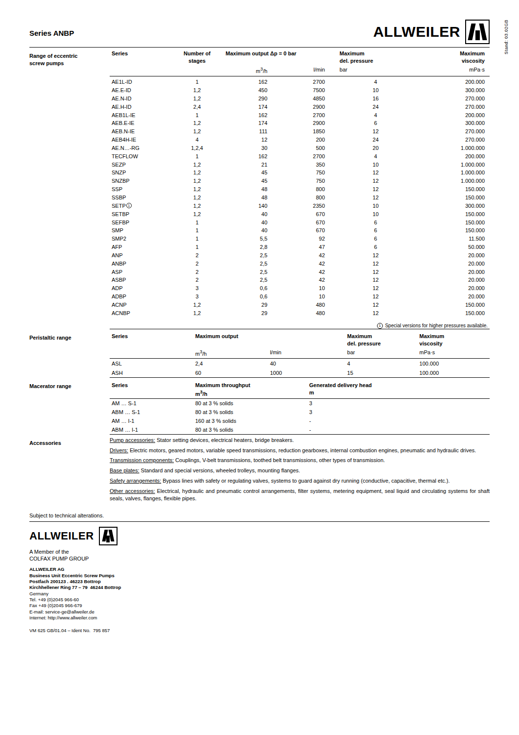Stand: 03.02GB
Series ANBP
ALLWEILER
Range of eccentric
screw pumps
| Series | Number of stages | Maximum output Δp = 0 bar | Maximum del. pressure | Maximum viscosity |
| --- | --- | --- | --- | --- |
| | | m 3 /h | l/min | bar | mPa·s |
| AE1L-ID | 1 | 162 | 2700 | 4 | 200.000 |
| AE.E-ID | 1,2 | 450 | 7500 | 10 | 300.000 |
| AE.N-ID | 1,2 | 290 | 4850 | 16 | 270.000 |
| AE.H-ID | 2,4 | 174 | 2900 | 24 | 270.000 |
| AEB1L-IE | 1 | 162 | 2700 | 4 | 200.000 |
| AEB.E-IE | 1,2 | 174 | 2900 | 6 | 300.000 |
| AEB.N-IE | 1,2 | 111 | 1850 | 12 | 270.000 |
| AEB4H-IE | 4 | 12 | 200 | 24 | 270.000 |
| AE.N…-RG | 1,2,4 | 30 | 500 | 20 | 1.000.000 |
| TECFLOW | 1 | 162 | 2700 | 4 | 200.000 |
| SEZP | 1,2 | 21 | 350 | 10 | 1.000.000 |
| SNZP | 1,2 | 45 | 750 | 12 | 1.000.000 |
| SNZBP | 1,2 | 45 | 750 | 12 | 1.000.000 |
| SSP | 1,2 | 48 | 800 | 12 | 150.000 |
| SSBP | 1,2 | 48 | 800 | 12 | 150.000 |
| SETP 1 | 1,2 | 140 | 2350 | 10 | 300.000 |
| SETBP | 1,2 | 40 | 670 | 10 | 150.000 |
| SEFBP | 1 | 40 | 670 | 6 | 150.000 |
| SMP | 1 | 40 | 670 | 6 | 150.000 |
| SMP2 | 1 | 5,5 | 92 | 6 | 11.500 |
| AFP | 1 | 2,8 | 47 | 6 | 50.000 |
| ANP | 2 | 2,5 | 42 | 12 | 20.000 |
| ANBP | 2 | 2,5 | 42 | 12 | 20.000 |
| ASP | 2 | 2,5 | 42 | 12 | 20.000 |
| ASBP | 2 | 2,5 | 42 | 12 | 20.000 |
| ADP | 3 | 0,6 | 10 | 12 | 20.000 |
| ADBP | 3 | 0,6 | 10 | 12 | 20.000 |
| ACNP | 1,2 | 29 | 480 | 12 | 150.000 |
| ACNBP | 1,2 | 29 | 480 | 12 | 150.000 |
1 Special versions for higher pressures available.
Peristaltic range
| Series | Maximum output | Maximum del. pressure | Maximum viscosity |
| --- | --- | --- | --- |
| | m 3 /h | l/min | bar | mPa·s |
| ASL | 2,4 | 40 | 4 | 100.000 |
| ASH | 60 | 1000 | 15 | 100.000 |
Macerator range
| Series | Maximum throughput m 3 /h | Generated delivery head m |
| --- | --- | --- |
| AM … S-1 | 80 at 3 % solids | 3 |
| ABM … S-1 | 80 at 3 % solids | 3 |
| AM … I-1 | 160 at 3 % solids | - |
| ABM … I-1 | 80 at 3 % solids | - |
Accessories
Pump accessories: Stator setting devices, electrical heaters, bridge breakers.
Drivers: Electric motors, geared motors, variable speed transmissions, reduction gearboxes, internal combustion engines, pneumatic and hydraulic drives.
Transmission components: Couplings, V-belt transmissions, toothed belt transmissions, other types of transmission.
Base plates: Standard and special versions, wheeled trolleys, mounting flanges.
Safety arrangements: Bypass lines with safety or regulating valves, systems to guard against dry running (conductive, capacitive, thermal etc.).
Other accessories: Electrical, hydraulic and pneumatic control arrangements, filter systems, metering equipment, seal liquid and circulating systems for shaft seals, valves, flanges, flexible pipes.
Subject to technical alterations.
ALLWEILER
A Member of the
COLFAX PUMP GROUP
ALLWEILER AG
Business Unit Eccentric Screw Pumps
Postfach 200123 . 46223 Bottrop
Kirchhellener Ring 77 – 79 46244 Bottrop
Germany
Tel. +49 (0)2045 966-60
Fax +49 (0)2045 966-679
E-mail: service-ge@allweiler.de
Internet: http://www.allweiler.com
VM 625 GB/01.04 – Ident No. 795 857